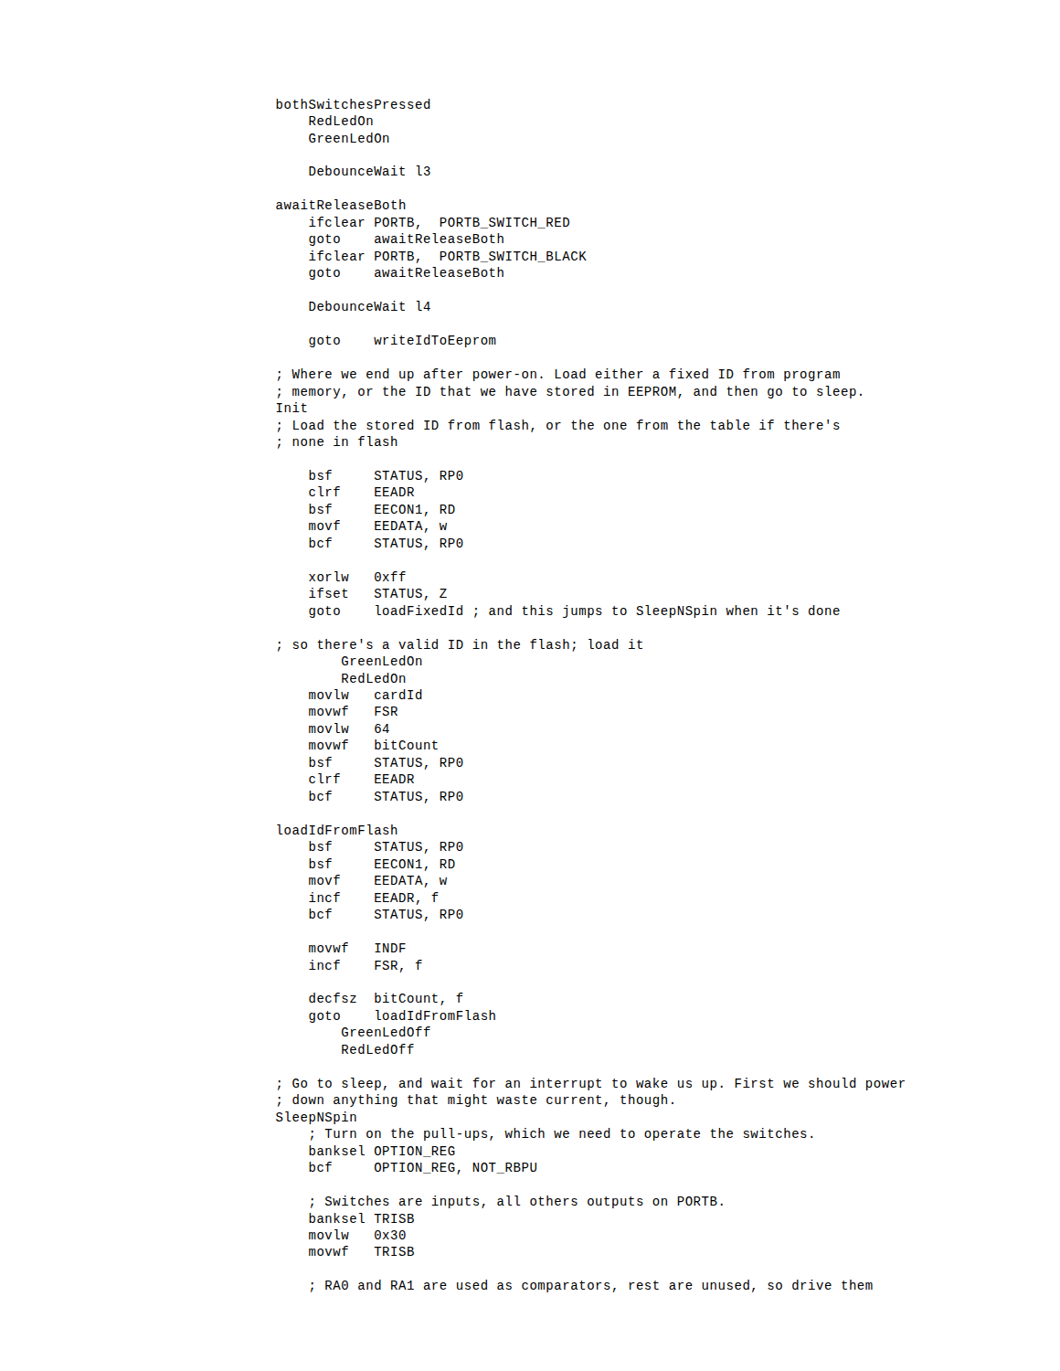bothSwitchesPressed
    RedLedOn
    GreenLedOn

    DebounceWait l3

awaitReleaseBoth
    ifclear PORTB,  PORTB_SWITCH_RED
    goto    awaitReleaseBoth
    ifclear PORTB,  PORTB_SWITCH_BLACK
    goto    awaitReleaseBoth

    DebounceWait l4

    goto    writeIdToEeprom

; Where we end up after power-on. Load either a fixed ID from program
; memory, or the ID that we have stored in EEPROM, and then go to sleep.
Init
; Load the stored ID from flash, or the one from the table if there's
; none in flash

    bsf     STATUS, RP0
    clrf    EEADR
    bsf     EECON1, RD
    movf    EEDATA, w
    bcf     STATUS, RP0

    xorlw   0xff
    ifset   STATUS, Z
    goto    loadFixedId ; and this jumps to SleepNSpin when it's done

; so there's a valid ID in the flash; load it
        GreenLedOn
        RedLedOn
    movlw   cardId
    movwf   FSR
    movlw   64
    movwf   bitCount
    bsf     STATUS, RP0
    clrf    EEADR
    bcf     STATUS, RP0

loadIdFromFlash
    bsf     STATUS, RP0
    bsf     EECON1, RD
    movf    EEDATA, w
    incf    EEADR, f
    bcf     STATUS, RP0

    movwf   INDF
    incf    FSR, f

    decfsz  bitCount, f
    goto    loadIdFromFlash
        GreenLedOff
        RedLedOff

; Go to sleep, and wait for an interrupt to wake us up. First we should power
; down anything that might waste current, though.
SleepNSpin
    ; Turn on the pull-ups, which we need to operate the switches.
    banksel OPTION_REG
    bcf     OPTION_REG, NOT_RBPU

    ; Switches are inputs, all others outputs on PORTB.
    banksel TRISB
    movlw   0x30
    movwf   TRISB

    ; RA0 and RA1 are used as comparators, rest are unused, so drive them